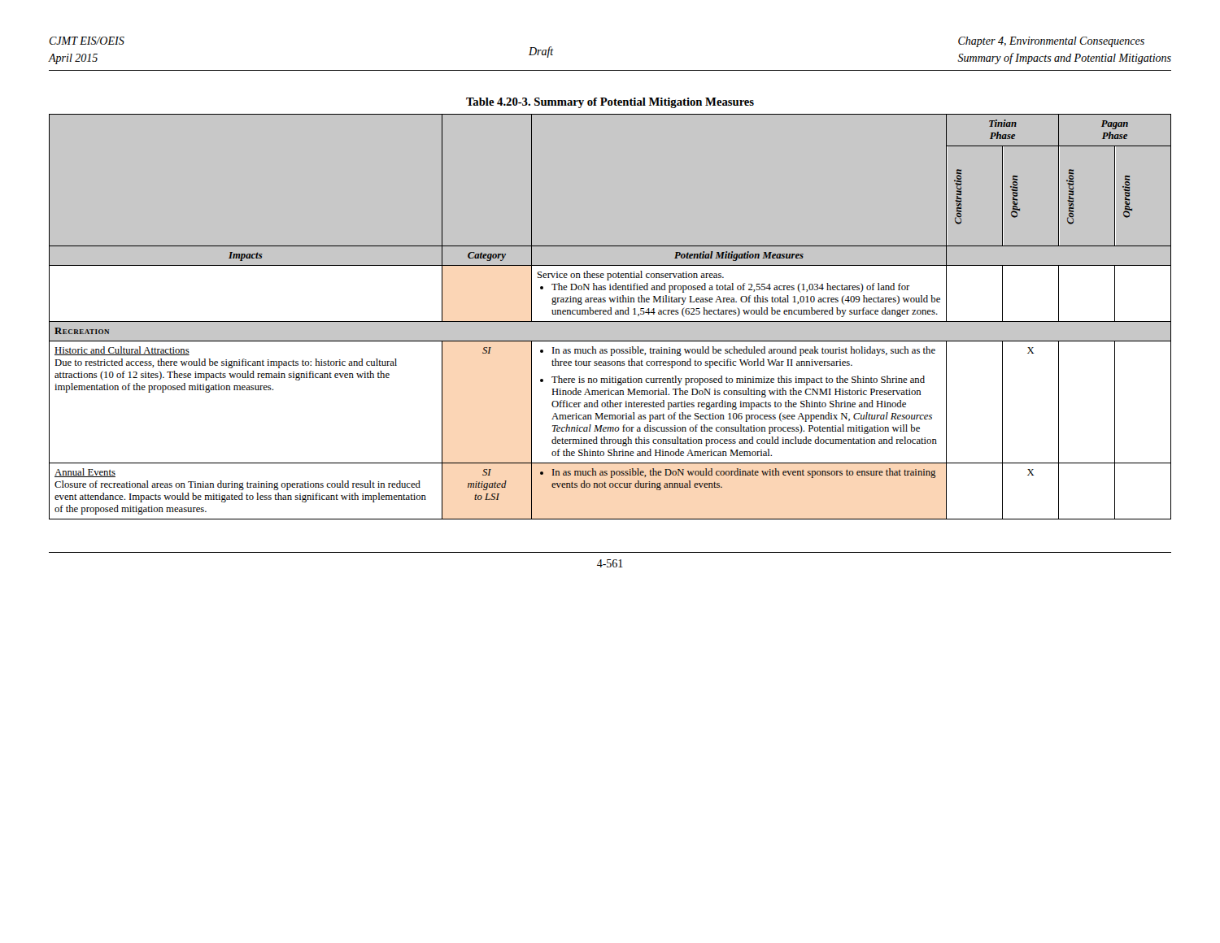CJMT EIS/OEIS
April 2015
Draft
Chapter 4, Environmental Consequences
Summary of Impacts and Potential Mitigations
Table 4.20-3. Summary of Potential Mitigation Measures
| | | | Tinian Phase | Pagan Phase |
| --- | --- | --- | --- | --- |
| Construction | Operation | Construction | Operation |
| Impacts | Category | Potential Mitigation Measures | |
| | | Service on these potential conservation areas. The DoN has identified and proposed a total of 2,554 acres (1,034 hectares) of land for grazing areas within the Military Lease Area. Of this total 1,010 acres (409 hectares) would be unencumbered and 1,544 acres (625 hectares) would be encumbered by surface danger zones. | | | | |
| Recreation |
| Historic and Cultural Attractions Due to restricted access, there would be significant impacts to: historic and cultural attractions (10 of 12 sites). These impacts would remain significant even with the implementation of the proposed mitigation measures. | SI | In as much as possible, training would be scheduled around peak tourist holidays, such as the three tour seasons that correspond to specific World War II anniversaries. There is no mitigation currently proposed to minimize this impact to the Shinto Shrine and Hinode American Memorial. The DoN is consulting with the CNMI Historic Preservation Officer and other interested parties regarding impacts to the Shinto Shrine and Hinode American Memorial as part of the Section 106 process (see Appendix N, Cultural Resources Technical Memo for a discussion of the consultation process). Potential mitigation will be determined through this consultation process and could include documentation and relocation of the Shinto Shrine and Hinode American Memorial. | | X | | |
| Annual Events Closure of recreational areas on Tinian during training operations could result in reduced event attendance. Impacts would be mitigated to less than significant with implementation of the proposed mitigation measures. | SI mitigated to LSI | In as much as possible, the DoN would coordinate with event sponsors to ensure that training events do not occur during annual events. | | X | | |
4-561